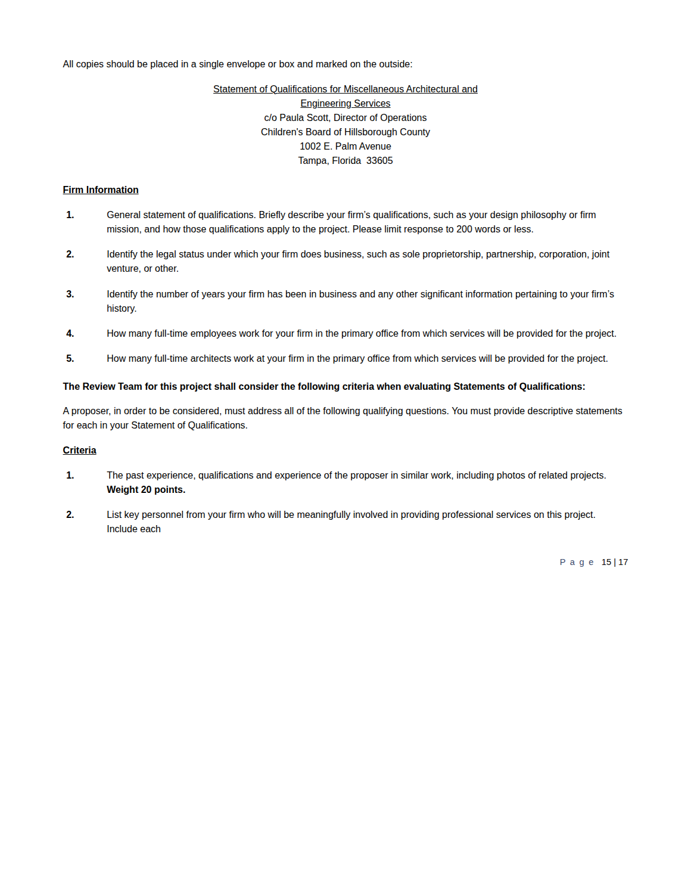All copies should be placed in a single envelope or box and marked on the outside:
Statement of Qualifications for Miscellaneous Architectural and
Engineering Services
c/o Paula Scott, Director of Operations
Children's Board of Hillsborough County
1002 E. Palm Avenue
Tampa, Florida 33605
Firm Information
General statement of qualifications. Briefly describe your firm’s qualifications, such as your design philosophy or firm mission, and how those qualifications apply to the project. Please limit response to 200 words or less.
Identify the legal status under which your firm does business, such as sole proprietorship, partnership, corporation, joint venture, or other.
Identify the number of years your firm has been in business and any other significant information pertaining to your firm’s history.
How many full-time employees work for your firm in the primary office from which services will be provided for the project.
How many full-time architects work at your firm in the primary office from which services will be provided for the project.
The Review Team for this project shall consider the following criteria when evaluating Statements of Qualifications:
A proposer, in order to be considered, must address all of the following qualifying questions. You must provide descriptive statements for each in your Statement of Qualifications.
Criteria
The past experience, qualifications and experience of the proposer in similar work, including photos of related projects. Weight 20 points.
List key personnel from your firm who will be meaningfully involved in providing professional services on this project. Include each
P a g e 15 | 17